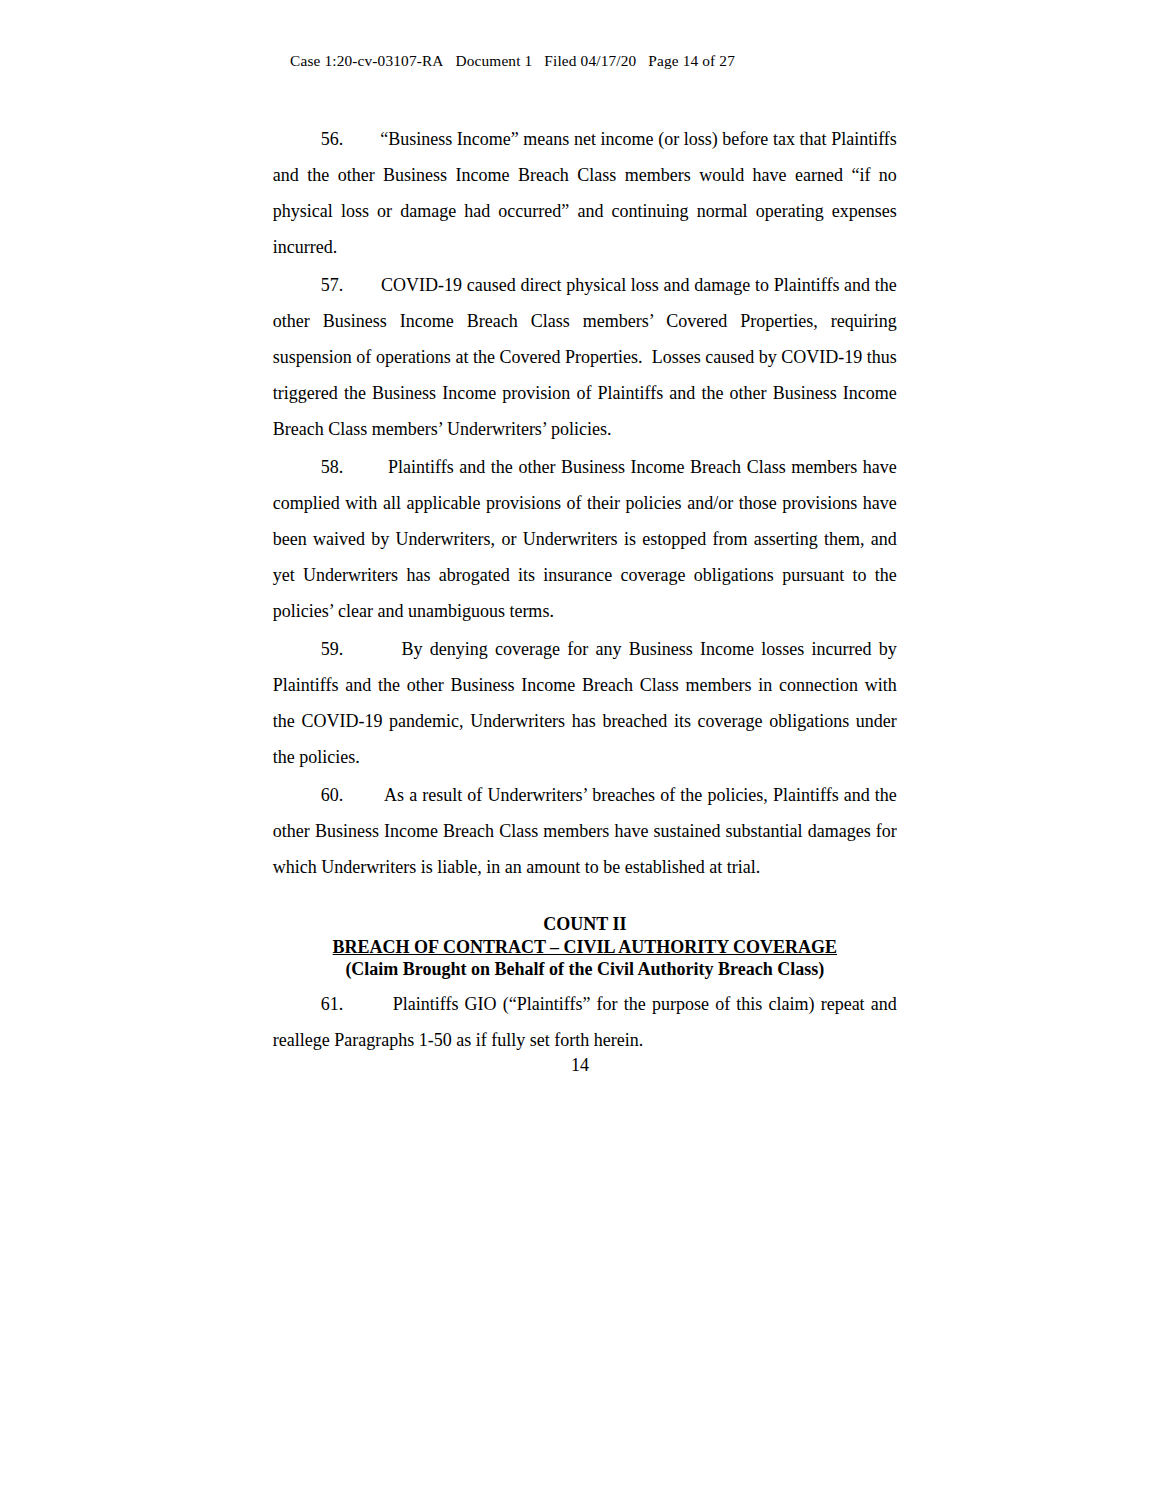Case 1:20-cv-03107-RA Document 1 Filed 04/17/20 Page 14 of 27
56. “Business Income” means net income (or loss) before tax that Plaintiffs and the other Business Income Breach Class members would have earned “if no physical loss or damage had occurred” and continuing normal operating expenses incurred.
57. COVID-19 caused direct physical loss and damage to Plaintiffs and the other Business Income Breach Class members’ Covered Properties, requiring suspension of operations at the Covered Properties. Losses caused by COVID-19 thus triggered the Business Income provision of Plaintiffs and the other Business Income Breach Class members’ Underwriters’ policies.
58. Plaintiffs and the other Business Income Breach Class members have complied with all applicable provisions of their policies and/or those provisions have been waived by Underwriters, or Underwriters is estopped from asserting them, and yet Underwriters has abrogated its insurance coverage obligations pursuant to the policies’ clear and unambiguous terms.
59. By denying coverage for any Business Income losses incurred by Plaintiffs and the other Business Income Breach Class members in connection with the COVID-19 pandemic, Underwriters has breached its coverage obligations under the policies.
60. As a result of Underwriters’ breaches of the policies, Plaintiffs and the other Business Income Breach Class members have sustained substantial damages for which Underwriters is liable, in an amount to be established at trial.
COUNT II
BREACH OF CONTRACT – CIVIL AUTHORITY COVERAGE
(Claim Brought on Behalf of the Civil Authority Breach Class)
61. Plaintiffs GIO (“Plaintiffs” for the purpose of this claim) repeat and reallege Paragraphs 1-50 as if fully set forth herein.
14